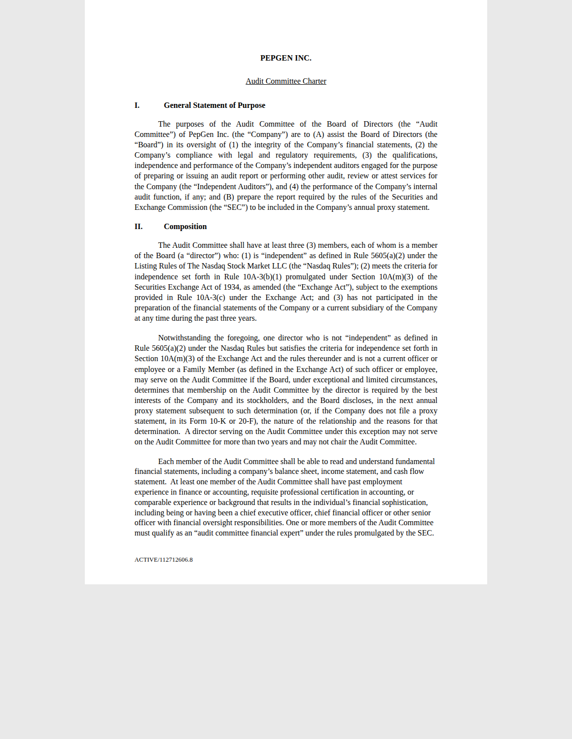PEPGEN INC.
Audit Committee Charter
I. General Statement of Purpose
The purposes of the Audit Committee of the Board of Directors (the “Audit Committee”) of PepGen Inc. (the “Company”) are to (A) assist the Board of Directors (the “Board”) in its oversight of (1) the integrity of the Company’s financial statements, (2) the Company’s compliance with legal and regulatory requirements, (3) the qualifications, independence and performance of the Company’s independent auditors engaged for the purpose of preparing or issuing an audit report or performing other audit, review or attest services for the Company (the “Independent Auditors”), and (4) the performance of the Company’s internal audit function, if any; and (B) prepare the report required by the rules of the Securities and Exchange Commission (the “SEC”) to be included in the Company’s annual proxy statement.
II. Composition
The Audit Committee shall have at least three (3) members, each of whom is a member of the Board (a “director”) who: (1) is “independent” as defined in Rule 5605(a)(2) under the Listing Rules of The Nasdaq Stock Market LLC (the “Nasdaq Rules”); (2) meets the criteria for independence set forth in Rule 10A-3(b)(1) promulgated under Section 10A(m)(3) of the Securities Exchange Act of 1934, as amended (the “Exchange Act”), subject to the exemptions provided in Rule 10A-3(c) under the Exchange Act; and (3) has not participated in the preparation of the financial statements of the Company or a current subsidiary of the Company at any time during the past three years.
Notwithstanding the foregoing, one director who is not “independent” as defined in Rule 5605(a)(2) under the Nasdaq Rules but satisfies the criteria for independence set forth in Section 10A(m)(3) of the Exchange Act and the rules thereunder and is not a current officer or employee or a Family Member (as defined in the Exchange Act) of such officer or employee, may serve on the Audit Committee if the Board, under exceptional and limited circumstances, determines that membership on the Audit Committee by the director is required by the best interests of the Company and its stockholders, and the Board discloses, in the next annual proxy statement subsequent to such determination (or, if the Company does not file a proxy statement, in its Form 10-K or 20-F), the nature of the relationship and the reasons for that determination. A director serving on the Audit Committee under this exception may not serve on the Audit Committee for more than two years and may not chair the Audit Committee.
Each member of the Audit Committee shall be able to read and understand fundamental financial statements, including a company’s balance sheet, income statement, and cash flow statement. At least one member of the Audit Committee shall have past employment experience in finance or accounting, requisite professional certification in accounting, or comparable experience or background that results in the individual’s financial sophistication, including being or having been a chief executive officer, chief financial officer or other senior officer with financial oversight responsibilities. One or more members of the Audit Committee must qualify as an “audit committee financial expert” under the rules promulgated by the SEC.
ACTIVE/112712606.8